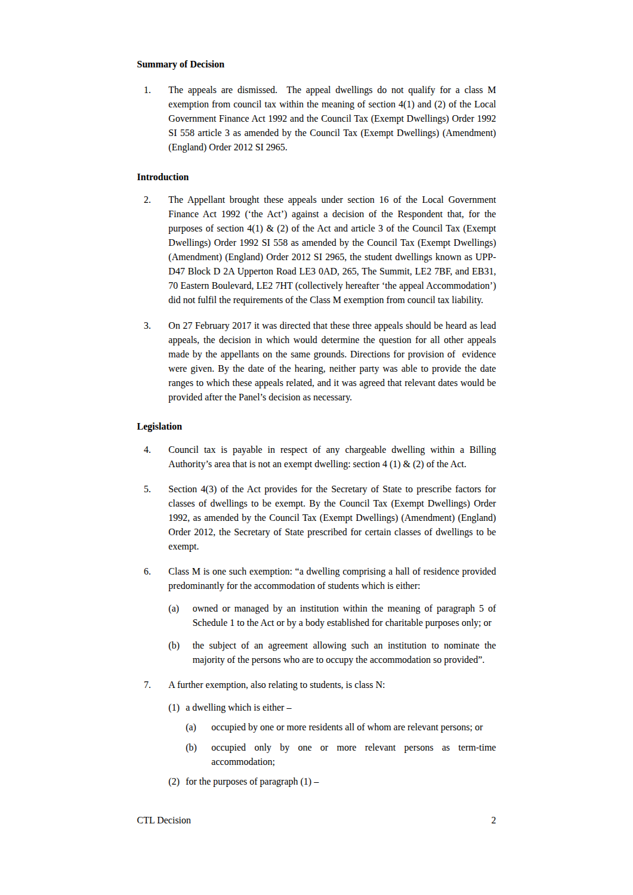Summary of Decision
The appeals are dismissed. The appeal dwellings do not qualify for a class M exemption from council tax within the meaning of section 4(1) and (2) of the Local Government Finance Act 1992 and the Council Tax (Exempt Dwellings) Order 1992 SI 558 article 3 as amended by the Council Tax (Exempt Dwellings) (Amendment) (England) Order 2012 SI 2965.
Introduction
The Appellant brought these appeals under section 16 of the Local Government Finance Act 1992 (‘the Act’) against a decision of the Respondent that, for the purposes of section 4(1) & (2) of the Act and article 3 of the Council Tax (Exempt Dwellings) Order 1992 SI 558 as amended by the Council Tax (Exempt Dwellings) (Amendment) (England) Order 2012 SI 2965, the student dwellings known as UPP-D47 Block D 2A Upperton Road LE3 0AD, 265, The Summit, LE2 7BF, and EB31, 70 Eastern Boulevard, LE2 7HT (collectively hereafter ‘the appeal Accommodation’) did not fulfil the requirements of the Class M exemption from council tax liability.
On 27 February 2017 it was directed that these three appeals should be heard as lead appeals, the decision in which would determine the question for all other appeals made by the appellants on the same grounds. Directions for provision of evidence were given. By the date of the hearing, neither party was able to provide the date ranges to which these appeals related, and it was agreed that relevant dates would be provided after the Panel’s decision as necessary.
Legislation
Council tax is payable in respect of any chargeable dwelling within a Billing Authority’s area that is not an exempt dwelling: section 4 (1) & (2) of the Act.
Section 4(3) of the Act provides for the Secretary of State to prescribe factors for classes of dwellings to be exempt. By the Council Tax (Exempt Dwellings) Order 1992, as amended by the Council Tax (Exempt Dwellings) (Amendment) (England) Order 2012, the Secretary of State prescribed for certain classes of dwellings to be exempt.
Class M is one such exemption: “a dwelling comprising a hall of residence provided predominantly for the accommodation of students which is either:
(a) owned or managed by an institution within the meaning of paragraph 5 of Schedule 1 to the Act or by a body established for charitable purposes only; or
(b) the subject of an agreement allowing such an institution to nominate the majority of the persons who are to occupy the accommodation so provided”.
A further exemption, also relating to students, is class N:
(1) a dwelling which is either –
(a) occupied by one or more residents all of whom are relevant persons; or
(b) occupied only by one or more relevant persons as term-time accommodation;
(2) for the purposes of paragraph (1) –
CTL Decision 2